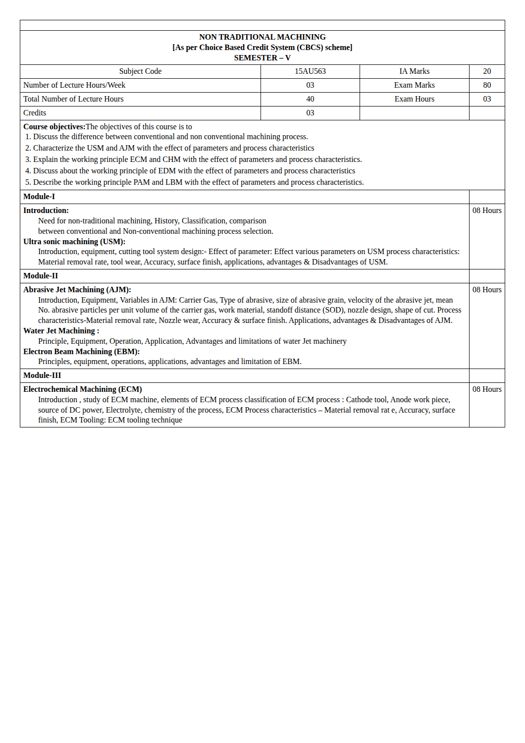| NON TRADITIONAL MACHINING [As per Choice Based Credit System (CBCS) scheme] SEMESTER – V |
| Subject Code | 15AU563 | IA Marks | 20 |
| Number of Lecture Hours/Week | 03 | Exam Marks | 80 |
| Total Number of Lecture Hours | 40 | Exam Hours | 03 |
| Credits | 03 | | |
| Course objectives: The objectives of this course is to Discuss the difference between conventional and non conventional machining process. Characterize the USM and AJM with the effect of parameters and process characteristics Explain the working principle ECM and CHM with the effect of parameters and process characteristics. Discuss about the working principle of EDM with the effect of parameters and process characteristics Describe the working principle PAM and LBM with the effect of parameters and process characteristics. |
| Module-I | |
| Introduction: Need for non-traditional machining, History, Classification, comparison between conventional and Non-conventional machining process selection. Ultra sonic machining (USM): Introduction, equipment, cutting tool system design:- Effect of parameter: Effect various parameters on USM process characteristics: Material removal rate, tool wear, Accuracy, surface finish, applications, advantages & Disadvantages of USM. | 08 Hours |
| Module-II | |
| Abrasive Jet Machining (AJM): Introduction, Equipment, Variables in AJM: Carrier Gas, Type of abrasive, size of abrasive grain, velocity of the abrasive jet, mean No. abrasive particles per unit volume of the carrier gas, work material, standoff distance (SOD), nozzle design, shape of cut. Process characteristics-Material removal rate, Nozzle wear, Accuracy & surface finish. Applications, advantages & Disadvantages of AJM. Water Jet Machining : Principle, Equipment, Operation, Application, Advantages and limitations of water Jet machinery Electron Beam Machining (EBM): Principles, equipment, operations, applications, advantages and limitation of EBM. | 08 Hours |
| Module-III | |
| Electrochemical Machining (ECM) Introduction , study of ECM machine, elements of ECM process classification of ECM process : Cathode tool, Anode work piece, source of DC power, Electrolyte, chemistry of the process, ECM Process characteristics – Material removal rat e, Accuracy, surface finish, ECM Tooling: ECM tooling technique | 08 Hours |